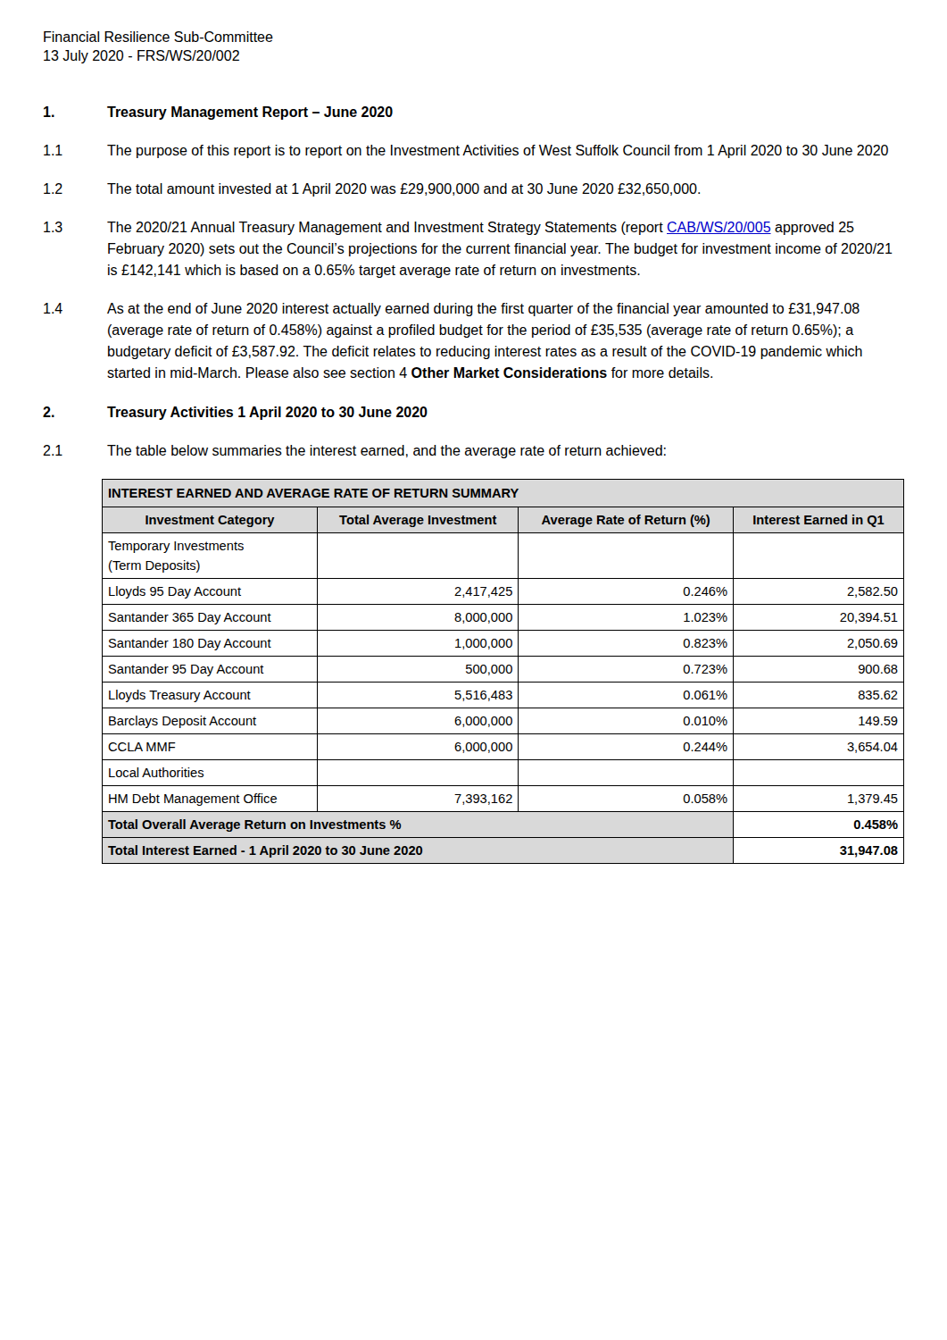Financial Resilience Sub-Committee
13 July 2020 - FRS/WS/20/002
1. Treasury Management Report – June 2020
1.1
The purpose of this report is to report on the Investment Activities of West Suffolk Council from 1 April 2020 to 30 June 2020
1.2
The total amount invested at 1 April 2020 was £29,900,000 and at 30 June 2020 £32,650,000.
1.3
The 2020/21 Annual Treasury Management and Investment Strategy Statements (report CAB/WS/20/005 approved 25 February 2020) sets out the Council’s projections for the current financial year. The budget for investment income of 2020/21 is £142,141 which is based on a 0.65% target average rate of return on investments.
1.4
As at the end of June 2020 interest actually earned during the first quarter of the financial year amounted to £31,947.08 (average rate of return of 0.458%) against a profiled budget for the period of £35,535 (average rate of return 0.65%); a budgetary deficit of £3,587.92. The deficit relates to reducing interest rates as a result of the COVID-19 pandemic which started in mid-March. Please also see section 4 Other Market Considerations for more details.
2. Treasury Activities 1 April 2020 to 30 June 2020
2.1
The table below summaries the interest earned, and the average rate of return achieved:
INTEREST EARNED AND AVERAGE RATE OF RETURN SUMMARY
| Investment Category | Total Average Investment | Average Rate of Return (%) | Interest Earned in Q1 |
| --- | --- | --- | --- |
| Temporary Investments (Term Deposits) | | | |
| Lloyds 95 Day Account | 2,417,425 | 0.246% | 2,582.50 |
| Santander 365 Day Account | 8,000,000 | 1.023% | 20,394.51 |
| Santander 180 Day Account | 1,000,000 | 0.823% | 2,050.69 |
| Santander 95 Day Account | 500,000 | 0.723% | 900.68 |
| Lloyds Treasury Account | 5,516,483 | 0.061% | 835.62 |
| Barclays Deposit Account | 6,000,000 | 0.010% | 149.59 |
| CCLA MMF | 6,000,000 | 0.244% | 3,654.04 |
| Local Authorities | | | |
| HM Debt Management Office | 7,393,162 | 0.058% | 1,379.45 |
| Total Overall Average Return on Investments % | 0.458% |
| Total Interest Earned - 1 April 2020 to 30 June 2020 | 31,947.08 |